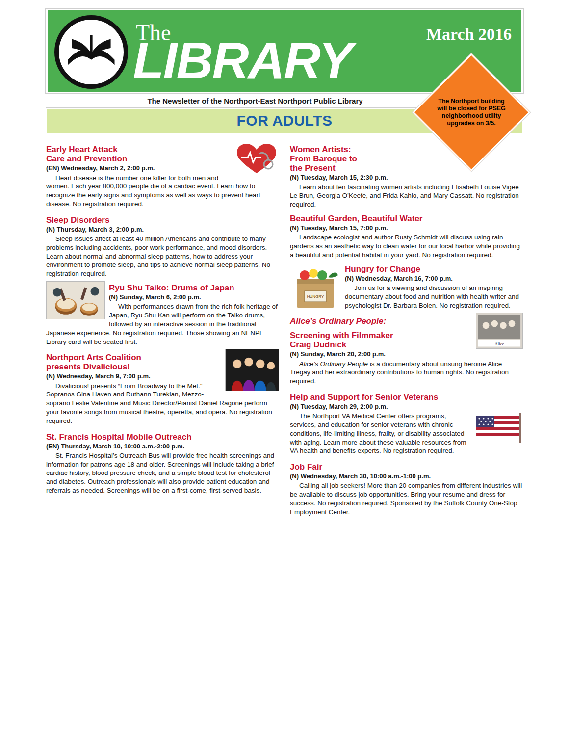March 2016
The
LIBRARY
The Newsletter of the Northport-East Northport Public Library
FOR ADULTS
The Northport building will be closed for PSEG neighborhood utility upgrades on 3/5.
Early Heart Attack
Care and Prevention
(EN) Wednesday, March 2, 2:00 p.m.
Heart disease is the number one killer for both men and women. Each year 800,000 people die of a cardiac event. Learn how to recognize the early signs and symptoms as well as ways to prevent heart disease. No registration required.
Sleep Disorders
(N) Thursday, March 3, 2:00 p.m.
Sleep issues affect at least 40 million Americans and contribute to many problems including accidents, poor work performance, and mood disorders. Learn about normal and abnormal sleep patterns, how to address your environment to promote sleep, and tips to achieve normal sleep patterns. No registration required.
Ryu Shu Taiko: Drums of Japan
(N) Sunday, March 6, 2:00 p.m.
With performances drawn from the rich folk heritage of Japan, Ryu Shu Kan will perform on the Taiko drums, followed by an interactive session in the traditional Japanese experience. No registration required. Those showing an NENPL Library card will be seated first.
Northport Arts Coalition
presents Divalicious!
(N) Wednesday, March 9, 7:00 p.m.
Divalicious! presents “From Broadway to the Met.” Sopranos Gina Haven and Ruthann Turekian, Mezzo-soprano Leslie Valentine and Music Director/Pianist Daniel Ragone perform your favorite songs from musical theatre, operetta, and opera. No registration required.
St. Francis Hospital Mobile Outreach
(EN) Thursday, March 10, 10:00 a.m.-2:00 p.m.
St. Francis Hospital’s Outreach Bus will provide free health screenings and information for patrons age 18 and older. Screenings will include taking a brief cardiac history, blood pressure check, and a simple blood test for cholesterol and diabetes. Outreach professionals will also provide patient education and referrals as needed. Screenings will be on a first-come, first-served basis.
Women Artists:
From Baroque to
the Present
(N) Tuesday, March 15, 2:30 p.m.
Learn about ten fascinating women artists including Elisabeth Louise Vigee Le Brun, Georgia O’Keefe, and Frida Kahlo, and Mary Cassatt. No registration required.
Beautiful Garden, Beautiful Water
(N) Tuesday, March 15, 7:00 p.m.
Landscape ecologist and author Rusty Schmidt will discuss using rain gardens as an aesthetic way to clean water for our local harbor while providing a beautiful and potential habitat in your yard. No registration required.
HUNGRY
Hungry for Change
(N) Wednesday, March 16, 7:00 p.m.
Join us for a viewing and discussion of an inspiring documentary about food and nutrition with health writer and psychologist Dr. Barbara Bolen. No registration required.
Alice
Alice’s Ordinary People:
Screening with Filmmaker
Craig Dudnick
(N) Sunday, March 20, 2:00 p.m.
Alice’s Ordinary People is a documentary about unsung heroine Alice Tregay and her extraordinary contributions to human rights. No registration required.
Help and Support for Senior Veterans
(N) Tuesday, March 29, 2:00 p.m.
The Northport VA Medical Center offers programs, services, and education for senior veterans with chronic conditions, life-limiting illness, frailty, or disability associated with aging. Learn more about these valuable resources from VA health and benefits experts. No registration required.
Job Fair
(N) Wednesday, March 30, 10:00 a.m.-1:00 p.m.
Calling all job seekers! More than 20 companies from different industries will be available to discuss job opportunities. Bring your resume and dress for success. No registration required. Sponsored by the Suffolk County One-Stop Employment Center.